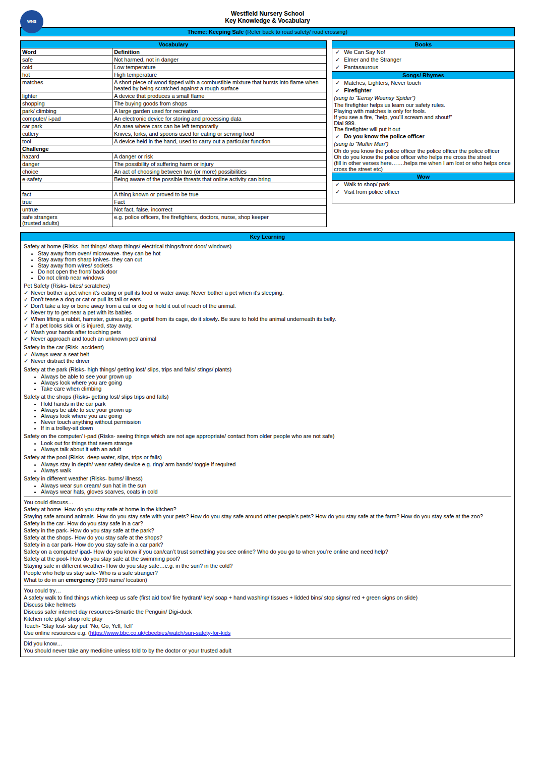WNS
Westfield Nursery School
Key Knowledge & Vocabulary
Theme: Keeping Safe (Refer back to road safety/ road crossing)
| Vocabulary |
| Word | Definition |
| safe | Not harmed, not in danger |
| cold | Low temperature |
| hot | High temperature |
| matches | A short piece of wood tipped with a combustible mixture that bursts into flame when heated by being scratched against a rough surface |
| lighter | A device that produces a small flame |
| shopping | The buying goods from shops |
| park/ climbing | A large garden used for recreation |
| computer/ i-pad | An electronic device for storing and processing data |
| car park | An area where cars can be left temporarily |
| cutlery | Knives, forks, and spoons used for eating or serving food |
| tool | A device held in the hand, used to carry out a particular function |
| Challenge |
| hazard | A danger or risk |
| danger | The possibility of suffering harm or injury |
| choice | An act of choosing between two (or more) possibilities |
| e-safety | Being aware of the possible threats that online activity can bring |
| fact | A thing known or proved to be true |
| true | Fact |
| untrue | Not fact, false, incorrect |
| safe strangers (trusted adults) | e.g. police officers, fire firefighters, doctors, nurse, shop keeper |
| Books |
| ✓ | We Can Say No! |
| ✓ | Elmer and the Stranger |
| ✓ | Pantasaurous |
| Songs/ Rhymes |
| ✓ | Matches, Lighters, Never touch |
| ✓ | Firefighter |
| (sung to “Eensy Weensy Spider”) |
| The firefighter helps us learn our safety rules. Playing with matches is only for fools. If you see a fire, “help, you’ll scream and shout!” Dial 999. The firefighter will put it out |
| ✓ | Do you know the police officer |
| (sung to “Muffin Man”) |
| Oh do you know the police officer the police officer the police officer Oh do you know the police officer who helps me cross the street (fill in other verses here…….helps me when I am lost or who helps once cross the street etc) |
| Wow |
| ✓ | Walk to shop/ park |
| ✓ | Visit from police officer |
Key Learning
Safety at home (Risks- hot things/ sharp things/ electrical things/front door/ windows)
Stay away from oven/ microwave- they can be hot
Stay away from sharp knives- they can cut
Stay away from wires/ sockets
Do not open the front/ back door
Do not climb near windows
Pet Safety (Risks- bites/ scratches)
Never bother a pet when it's eating or pull its food or water away. Never bother a pet when it's sleeping.
Don't tease a dog or cat or pull its tail or ears.
Don't take a toy or bone away from a cat or dog or hold it out of reach of the animal.
Never try to get near a pet with its babies
When lifting a rabbit, hamster, guinea pig, or gerbil from its cage, do it slowly. Be sure to hold the animal underneath its belly.
If a pet looks sick or is injured, stay away.
Wash your hands after touching pets
Never approach and touch an unknown pet/ animal
Safety in the car (Risk- accident)
Always wear a seat belt
Never distract the driver
Safety at the park (Risks- high things/ getting lost/ slips, trips and falls/ stings/ plants)
Always be able to see your grown up
Always look where you are going
Take care when climbing
Safety at the shops (Risks- getting lost/ slips trips and falls)
Hold hands in the car park
Always be able to see your grown up
Always look where you are going
Never touch anything without permission
If in a trolley-sit down
Safety on the computer/ i-pad (Risks- seeing things which are not age appropriate/ contact from older people who are not safe)
Look out for things that seem strange
Always talk about it with an adult
Safety at the pool (Risks- deep water, slips, trips or falls)
Always stay in depth/ wear safety device e.g. ring/ arm bands/ toggle if required
Always walk
Safety in different weather (Risks- burns/ illness)
Always wear sun cream/ sun hat in the sun
Always wear hats, gloves scarves, coats in cold
You could discuss…
Safety at home- How do you stay safe at home in the kitchen?
Staying safe around animals- How do you stay safe with your pets? How do you stay safe around other people’s pets? How do you stay safe at the farm? How do you stay safe at the zoo?
Safety in the car- How do you stay safe in a car?
Safety in the park- How do you stay safe at the park?
Safety at the shops- How do you stay safe at the shops?
Safety in a car park- How do you stay safe in a car park?
Safety on a computer/ ipad- How do you know if you can/can’t trust something you see online? Who do you go to when you’re online and need help?
Safety at the pool- How do you stay safe at the swimming pool?
Staying safe in different weather- How do you stay safe…e.g. in the sun? in the cold?
People who help us stay safe- Who is a safe stranger?
What to do in an emergency (999 name/ location)
You could try…
A safety walk to find things which keep us safe (first aid box/ fire hydrant/ key/ soap + hand washing/ tissues + lidded bins/ stop signs/ red + green signs on slide)
Discuss bike helmets
Discuss safer internet day resources-Smartie the Penguin/ Digi-duck
Kitchen role play/ shop role play
Teach- ‘Stay lost- stay put’ ‘No, Go, Yell, Tell’
Use online resources e.g. (https://www.bbc.co.uk/cbeebies/watch/sun-safety-for-kids
Did you know…
You should never take any medicine unless told to by the doctor or your trusted adult